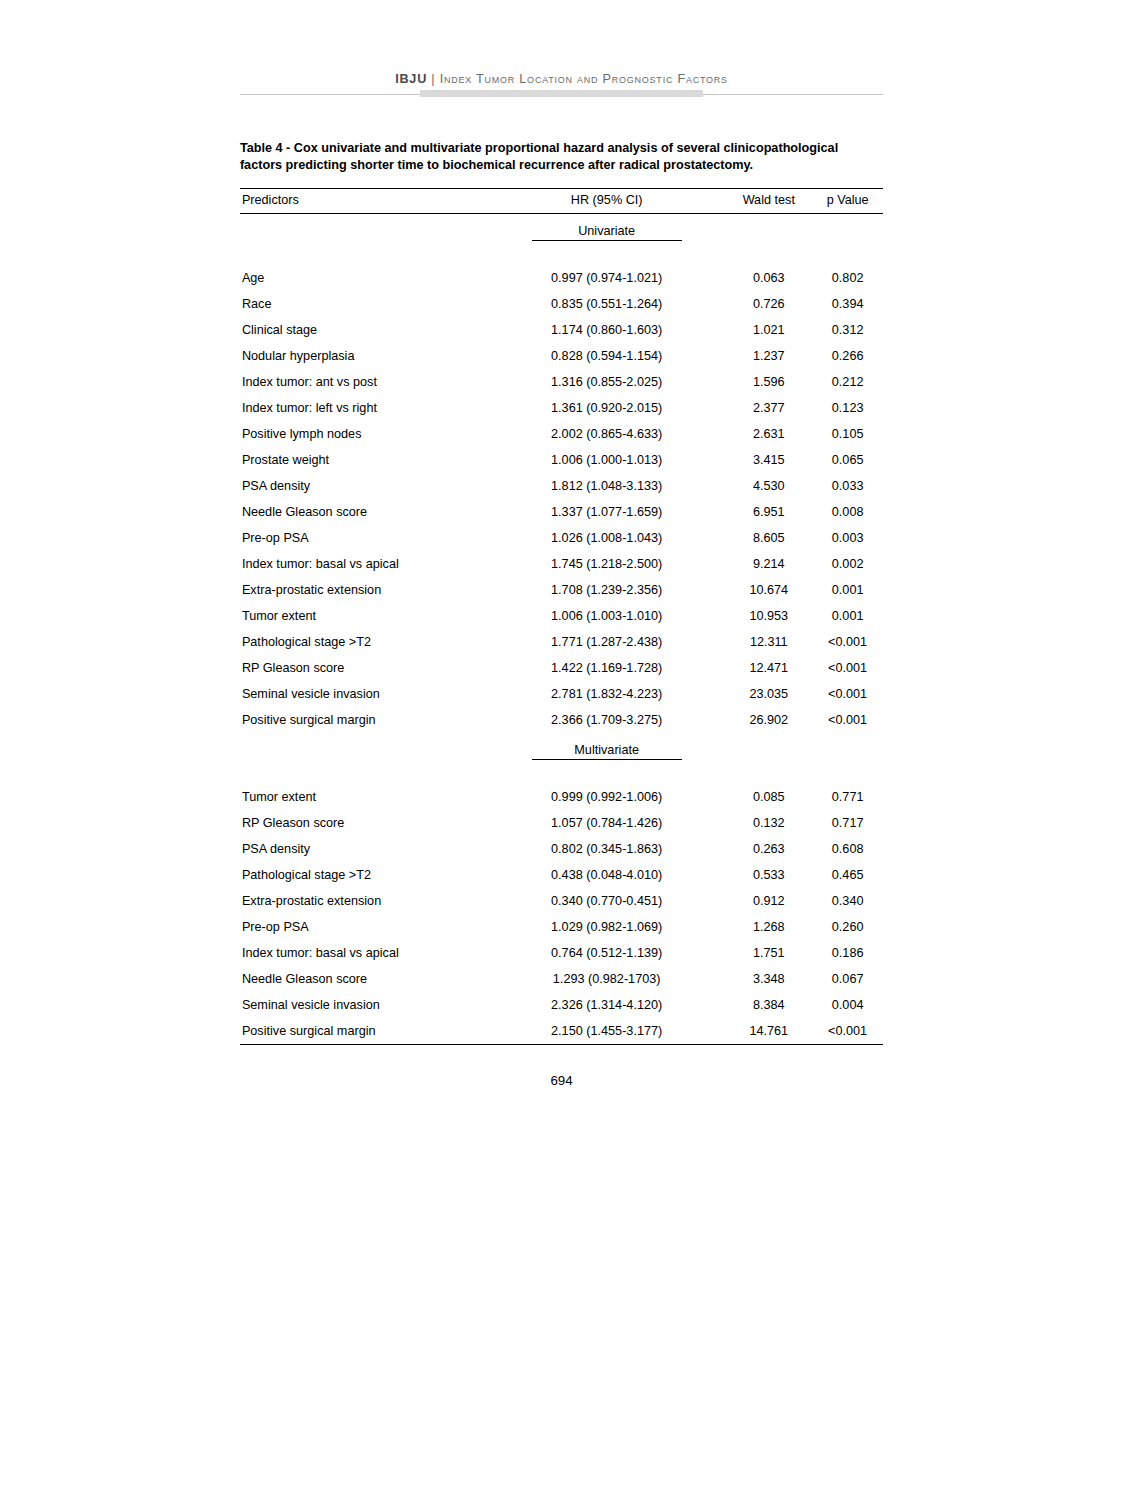IBJU | Index Tumor Location and Prognostic Factors
Table 4 - Cox univariate and multivariate proportional hazard analysis of several clinicopathological factors predicting shorter time to biochemical recurrence after radical prostatectomy.
| Predictors | HR (95% CI) | Wald test | p Value |
| --- | --- | --- | --- |
| | Univariate | | |
| Age | 0.997 (0.974-1.021) | 0.063 | 0.802 |
| Race | 0.835 (0.551-1.264) | 0.726 | 0.394 |
| Clinical stage | 1.174 (0.860-1.603) | 1.021 | 0.312 |
| Nodular hyperplasia | 0.828 (0.594-1.154) | 1.237 | 0.266 |
| Index tumor: ant vs post | 1.316 (0.855-2.025) | 1.596 | 0.212 |
| Index tumor: left vs right | 1.361 (0.920-2.015) | 2.377 | 0.123 |
| Positive lymph nodes | 2.002 (0.865-4.633) | 2.631 | 0.105 |
| Prostate weight | 1.006 (1.000-1.013) | 3.415 | 0.065 |
| PSA density | 1.812 (1.048-3.133) | 4.530 | 0.033 |
| Needle Gleason score | 1.337 (1.077-1.659) | 6.951 | 0.008 |
| Pre-op PSA | 1.026 (1.008-1.043) | 8.605 | 0.003 |
| Index tumor: basal vs apical | 1.745 (1.218-2.500) | 9.214 | 0.002 |
| Extra-prostatic extension | 1.708 (1.239-2.356) | 10.674 | 0.001 |
| Tumor extent | 1.006 (1.003-1.010) | 10.953 | 0.001 |
| Pathological stage >T2 | 1.771 (1.287-2.438) | 12.311 | <0.001 |
| RP Gleason score | 1.422 (1.169-1.728) | 12.471 | <0.001 |
| Seminal vesicle invasion | 2.781 (1.832-4.223) | 23.035 | <0.001 |
| Positive surgical margin | 2.366 (1.709-3.275) | 26.902 | <0.001 |
| | Multivariate | | |
| Tumor extent | 0.999 (0.992-1.006) | 0.085 | 0.771 |
| RP Gleason score | 1.057 (0.784-1.426) | 0.132 | 0.717 |
| PSA density | 0.802 (0.345-1.863) | 0.263 | 0.608 |
| Pathological stage >T2 | 0.438 (0.048-4.010) | 0.533 | 0.465 |
| Extra-prostatic extension | 0.340 (0.770-0.451) | 0.912 | 0.340 |
| Pre-op PSA | 1.029 (0.982-1.069) | 1.268 | 0.260 |
| Index tumor: basal vs apical | 0.764 (0.512-1.139) | 1.751 | 0.186 |
| Needle Gleason score | 1.293 (0.982-1703) | 3.348 | 0.067 |
| Seminal vesicle invasion | 2.326 (1.314-4.120) | 8.384 | 0.004 |
| Positive surgical margin | 2.150 (1.455-3.177) | 14.761 | <0.001 |
694